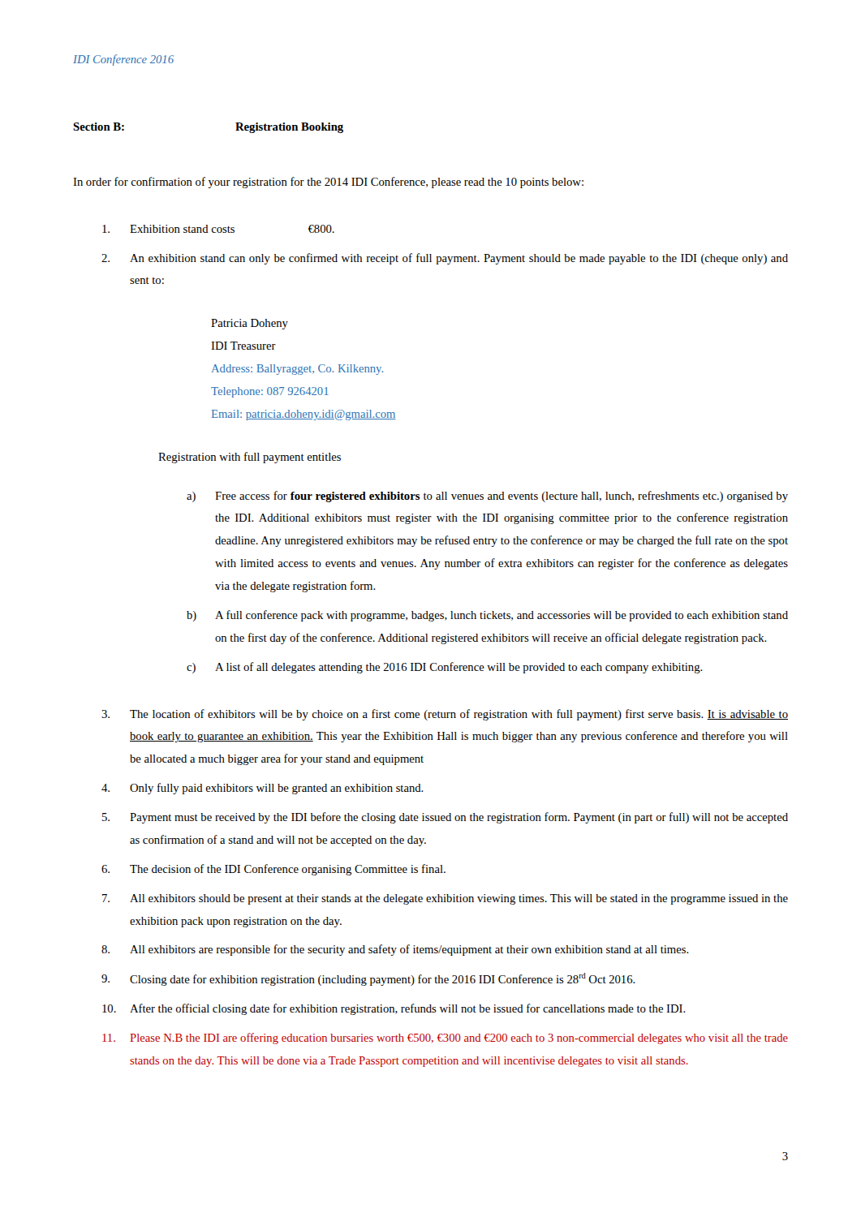IDI Conference 2016
Section B: Registration Booking
In order for confirmation of your registration for the 2014 IDI Conference, please read the 10 points below:
Exhibition stand costs€800.
An exhibition stand can only be confirmed with receipt of full payment. Payment should be made payable to the IDI (cheque only) and sent to:
Patricia Doheny
IDI Treasurer
Address: Ballyragget, Co. Kilkenny.
Telephone: 087 9264201
Email: patricia.doheny.idi@gmail.com
Registration with full payment entitles
Free access for four registered exhibitors to all venues and events (lecture hall, lunch, refreshments etc.) organised by the IDI. Additional exhibitors must register with the IDI organising committee prior to the conference registration deadline. Any unregistered exhibitors may be refused entry to the conference or may be charged the full rate on the spot with limited access to events and venues. Any number of extra exhibitors can register for the conference as delegates via the delegate registration form.
A full conference pack with programme, badges, lunch tickets, and accessories will be provided to each exhibition stand on the first day of the conference. Additional registered exhibitors will receive an official delegate registration pack.
A list of all delegates attending the 2016 IDI Conference will be provided to each company exhibiting.
The location of exhibitors will be by choice on a first come (return of registration with full payment) first serve basis. It is advisable to book early to guarantee an exhibition. This year the Exhibition Hall is much bigger than any previous conference and therefore you will be allocated a much bigger area for your stand and equipment
Only fully paid exhibitors will be granted an exhibition stand.
Payment must be received by the IDI before the closing date issued on the registration form. Payment (in part or full) will not be accepted as confirmation of a stand and will not be accepted on the day.
The decision of the IDI Conference organising Committee is final.
All exhibitors should be present at their stands at the delegate exhibition viewing times. This will be stated in the programme issued in the exhibition pack upon registration on the day.
All exhibitors are responsible for the security and safety of items/equipment at their own exhibition stand at all times.
Closing date for exhibition registration (including payment) for the 2016 IDI Conference is 28rd Oct 2016.
After the official closing date for exhibition registration, refunds will not be issued for cancellations made to the IDI.
Please N.B the IDI are offering education bursaries worth €500, €300 and €200 each to 3 non‑commercial delegates who visit all the trade stands on the day. This will be done via a Trade Passport competition and will incentivise delegates to visit all stands.
3